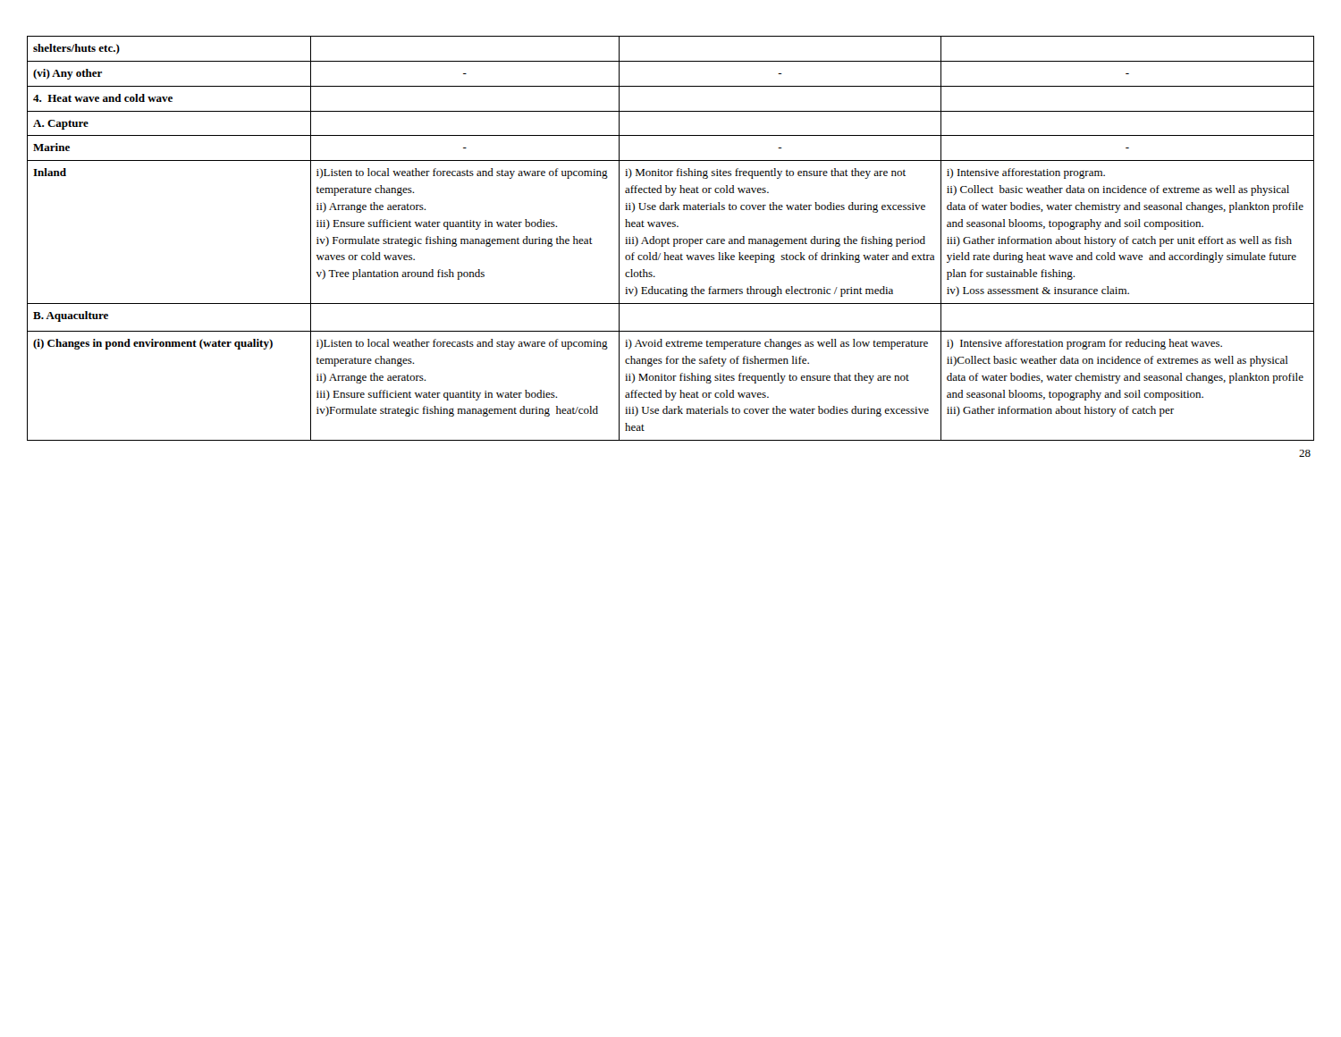| shelters/huts etc.) | | | |
| (vi) Any other | - | - | - |
| 4. Heat wave and cold wave | | | |
| A. Capture | | | |
| Marine | - | - | - |
| Inland | i)Listen to local weather forecasts and stay aware of upcoming temperature changes. ii) Arrange the aerators. iii) Ensure sufficient water quantity in water bodies. iv) Formulate strategic fishing management during the heat waves or cold waves. v) Tree plantation around fish ponds | i) Monitor fishing sites frequently to ensure that they are not affected by heat or cold waves. ii) Use dark materials to cover the water bodies during excessive heat waves. iii) Adopt proper care and management during the fishing period of cold/ heat waves like keeping stock of drinking water and extra cloths. iv) Educating the farmers through electronic / print media | i) Intensive afforestation program. ii) Collect basic weather data on incidence of extreme as well as physical data of water bodies, water chemistry and seasonal changes, plankton profile and seasonal blooms, topography and soil composition. iii) Gather information about history of catch per unit effort as well as fish yield rate during heat wave and cold wave and accordingly simulate future plan for sustainable fishing. iv) Loss assessment & insurance claim. |
| B. Aquaculture | | | |
| (i) Changes in pond environment (water quality) | i)Listen to local weather forecasts and stay aware of upcoming temperature changes. ii) Arrange the aerators. iii) Ensure sufficient water quantity in water bodies. iv)Formulate strategic fishing management during heat/cold | i) Avoid extreme temperature changes as well as low temperature changes for the safety of fishermen life. ii) Monitor fishing sites frequently to ensure that they are not affected by heat or cold waves. iii) Use dark materials to cover the water bodies during excessive heat | i) Intensive afforestation program for reducing heat waves. ii)Collect basic weather data on incidence of extremes as well as physical data of water bodies, water chemistry and seasonal changes, plankton profile and seasonal blooms, topography and soil composition. iii) Gather information about history of catch per |
28